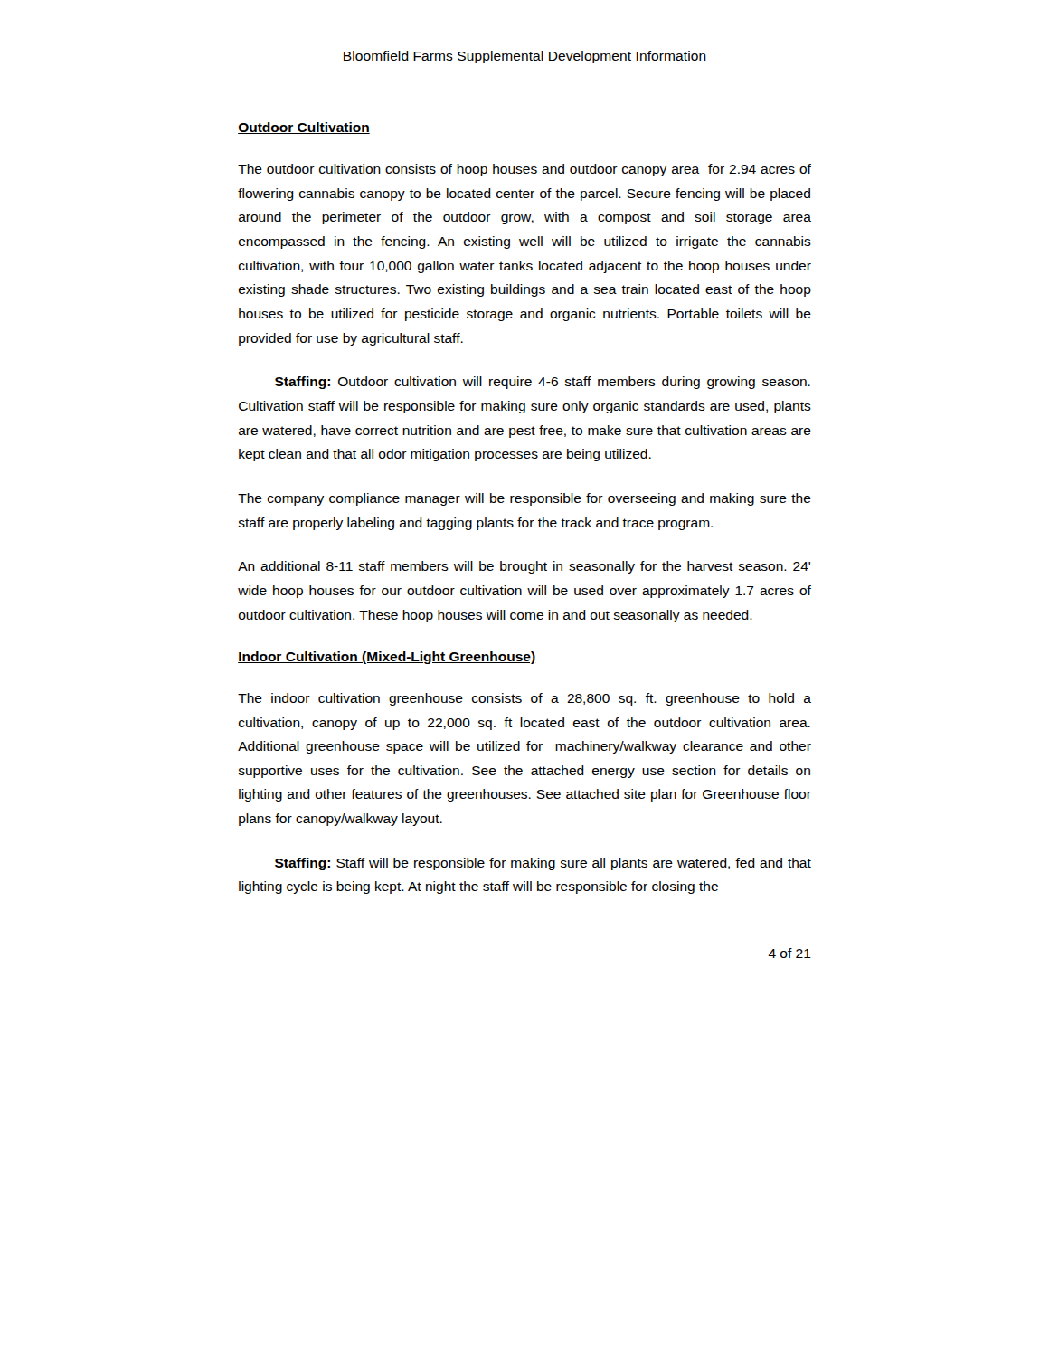Bloomfield Farms Supplemental Development Information
Outdoor Cultivation
The outdoor cultivation consists of hoop houses and outdoor canopy area for 2.94 acres of flowering cannabis canopy to be located center of the parcel. Secure fencing will be placed around the perimeter of the outdoor grow, with a compost and soil storage area encompassed in the fencing. An existing well will be utilized to irrigate the cannabis cultivation, with four 10,000 gallon water tanks located adjacent to the hoop houses under existing shade structures. Two existing buildings and a sea train located east of the hoop houses to be utilized for pesticide storage and organic nutrients. Portable toilets will be provided for use by agricultural staff.
Staffing: Outdoor cultivation will require 4-6 staff members during growing season. Cultivation staff will be responsible for making sure only organic standards are used, plants are watered, have correct nutrition and are pest free, to make sure that cultivation areas are kept clean and that all odor mitigation processes are being utilized.
The company compliance manager will be responsible for overseeing and making sure the staff are properly labeling and tagging plants for the track and trace program.
An additional 8-11 staff members will be brought in seasonally for the harvest season. 24' wide hoop houses for our outdoor cultivation will be used over approximately 1.7 acres of outdoor cultivation. These hoop houses will come in and out seasonally as needed.
Indoor Cultivation (Mixed-Light Greenhouse)
The indoor cultivation greenhouse consists of a 28,800 sq. ft. greenhouse to hold a cultivation, canopy of up to 22,000 sq. ft located east of the outdoor cultivation area. Additional greenhouse space will be utilized for machinery/walkway clearance and other supportive uses for the cultivation. See the attached energy use section for details on lighting and other features of the greenhouses. See attached site plan for Greenhouse floor plans for canopy/walkway layout.
Staffing: Staff will be responsible for making sure all plants are watered, fed and that lighting cycle is being kept. At night the staff will be responsible for closing the
4 of 21